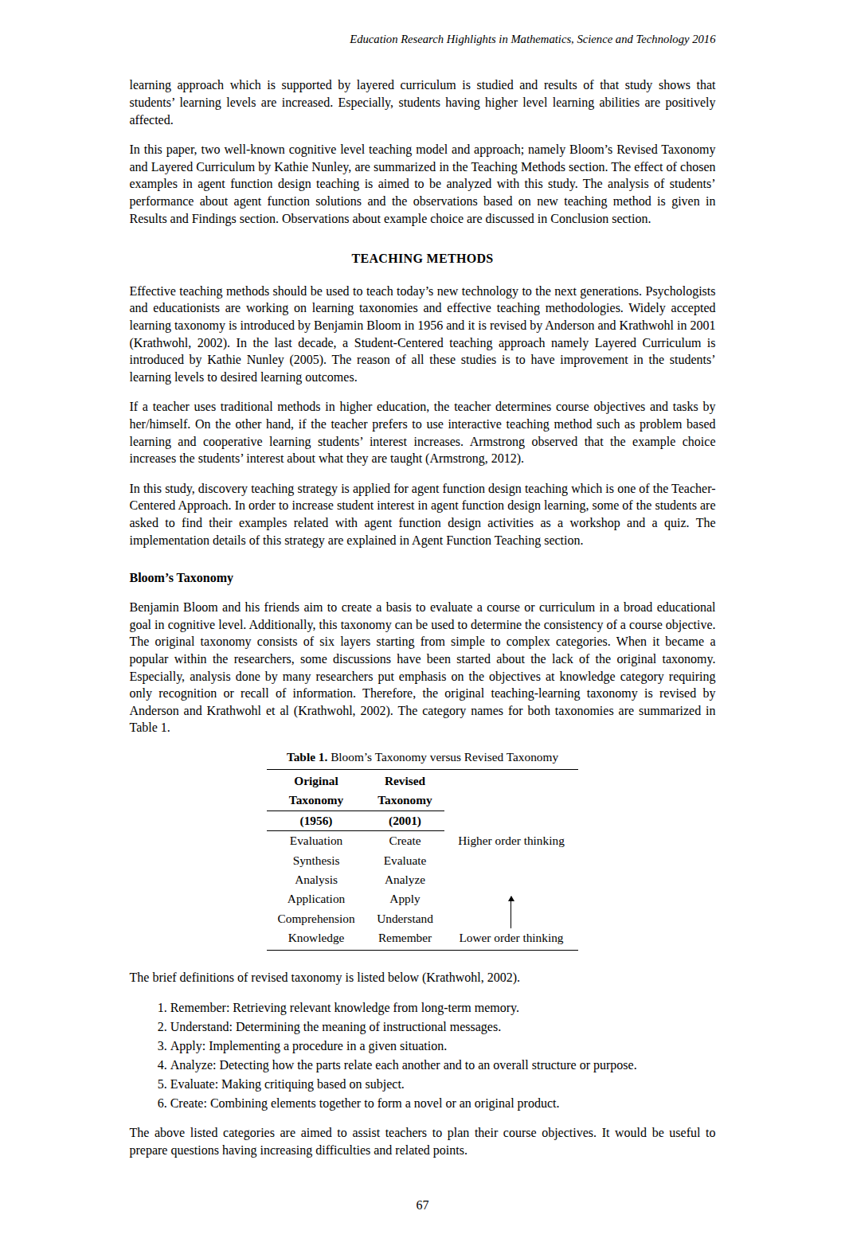Education Research Highlights in Mathematics, Science and Technology 2016
learning approach which is supported by layered curriculum is studied and results of that study shows that students’ learning levels are increased. Especially, students having higher level learning abilities are positively affected.
In this paper, two well-known cognitive level teaching model and approach; namely Bloom’s Revised Taxonomy and Layered Curriculum by Kathie Nunley, are summarized in the Teaching Methods section. The effect of chosen examples in agent function design teaching is aimed to be analyzed with this study. The analysis of students’ performance about agent function solutions and the observations based on new teaching method is given in Results and Findings section. Observations about example choice are discussed in Conclusion section.
Teaching Methods
Effective teaching methods should be used to teach today’s new technology to the next generations. Psychologists and educationists are working on learning taxonomies and effective teaching methodologies. Widely accepted learning taxonomy is introduced by Benjamin Bloom in 1956 and it is revised by Anderson and Krathwohl in 2001 (Krathwohl, 2002). In the last decade, a Student-Centered teaching approach namely Layered Curriculum is introduced by Kathie Nunley (2005). The reason of all these studies is to have improvement in the students’ learning levels to desired learning outcomes.
If a teacher uses traditional methods in higher education, the teacher determines course objectives and tasks by her/himself. On the other hand, if the teacher prefers to use interactive teaching method such as problem based learning and cooperative learning students’ interest increases. Armstrong observed that the example choice increases the students’ interest about what they are taught (Armstrong, 2012).
In this study, discovery teaching strategy is applied for agent function design teaching which is one of the Teacher-Centered Approach. In order to increase student interest in agent function design learning, some of the students are asked to find their examples related with agent function design activities as a workshop and a quiz. The implementation details of this strategy are explained in Agent Function Teaching section.
Bloom’s Taxonomy
Benjamin Bloom and his friends aim to create a basis to evaluate a course or curriculum in a broad educational goal in cognitive level. Additionally, this taxonomy can be used to determine the consistency of a course objective. The original taxonomy consists of six layers starting from simple to complex categories. When it became a popular within the researchers, some discussions have been started about the lack of the original taxonomy. Especially, analysis done by many researchers put emphasis on the objectives at knowledge category requiring only recognition or recall of information. Therefore, the original teaching-learning taxonomy is revised by Anderson and Krathwohl et al (Krathwohl, 2002). The category names for both taxonomies are summarized in Table 1.
Table 1. Bloom’s Taxonomy versus Revised Taxonomy
| Original | Revised | |
| --- | --- | --- |
| Taxonomy | Taxonomy |
| (1956) | (2001) |
| Evaluation | Create | Higher order thinking |
| Synthesis | Evaluate | |
| Analysis | Analyze |
| Application | Apply |
| Comprehension | Understand |
| Knowledge | Remember | Lower order thinking |
The brief definitions of revised taxonomy is listed below (Krathwohl, 2002).
Remember: Retrieving relevant knowledge from long-term memory.
Understand: Determining the meaning of instructional messages.
Apply: Implementing a procedure in a given situation.
Analyze: Detecting how the parts relate each another and to an overall structure or purpose.
Evaluate: Making critiquing based on subject.
Create: Combining elements together to form a novel or an original product.
The above listed categories are aimed to assist teachers to plan their course objectives. It would be useful to prepare questions having increasing difficulties and related points.
67